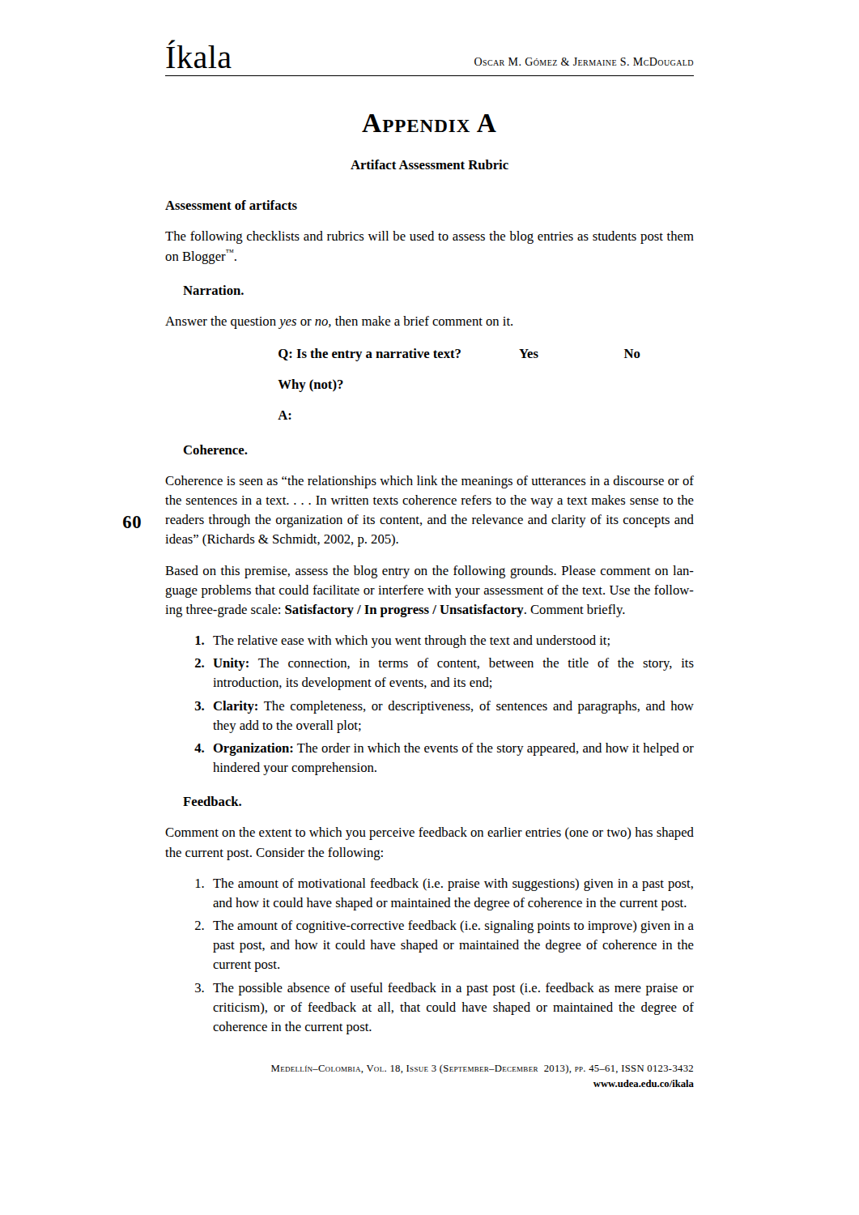Íkala
Oscar M. Gómez & Jermaine S. McDougald
60
Appendix A
Artifact Assessment Rubric
Assessment of artifacts
The following checklists and rubrics will be used to assess the blog entries as students post them on Blogger™.
Narration.
Answer the question yes or no, then make a brief comment on it.
Q: Is the entry a narrative text? Yes No
Why (not)?
A:
Coherence.
Coherence is seen as “the relationships which link the meanings of utterances in a discourse or of the sentences in a text. . . . In written texts coherence refers to the way a text makes sense to the readers through the organization of its content, and the relevance and clarity of its concepts and ideas” (Richards & Schmidt, 2002, p. 205).
Based on this premise, assess the blog entry on the following grounds. Please comment on language problems that could facilitate or interfere with your assessment of the text. Use the following three-grade scale: Satisfactory / In progress / Unsatisfactory. Comment briefly.
The relative ease with which you went through the text and understood it;
Unity: The connection, in terms of content, between the title of the story, its introduction, its development of events, and its end;
Clarity: The completeness, or descriptiveness, of sentences and paragraphs, and how they add to the overall plot;
Organization: The order in which the events of the story appeared, and how it helped or hindered your comprehension.
Feedback.
Comment on the extent to which you perceive feedback on earlier entries (one or two) has shaped the current post. Consider the following:
The amount of motivational feedback (i.e. praise with suggestions) given in a past post, and how it could have shaped or maintained the degree of coherence in the current post.
The amount of cognitive-corrective feedback (i.e. signaling points to improve) given in a past post, and how it could have shaped or maintained the degree of coherence in the current post.
The possible absence of useful feedback in a past post (i.e. feedback as mere praise or criticism), or of feedback at all, that could have shaped or maintained the degree of coherence in the current post.
Medellín–Colombia, Vol. 18, Issue 3 (September–December 2013), pp. 45–61, ISSN 0123-3432
www.udea.edu.co/ikala